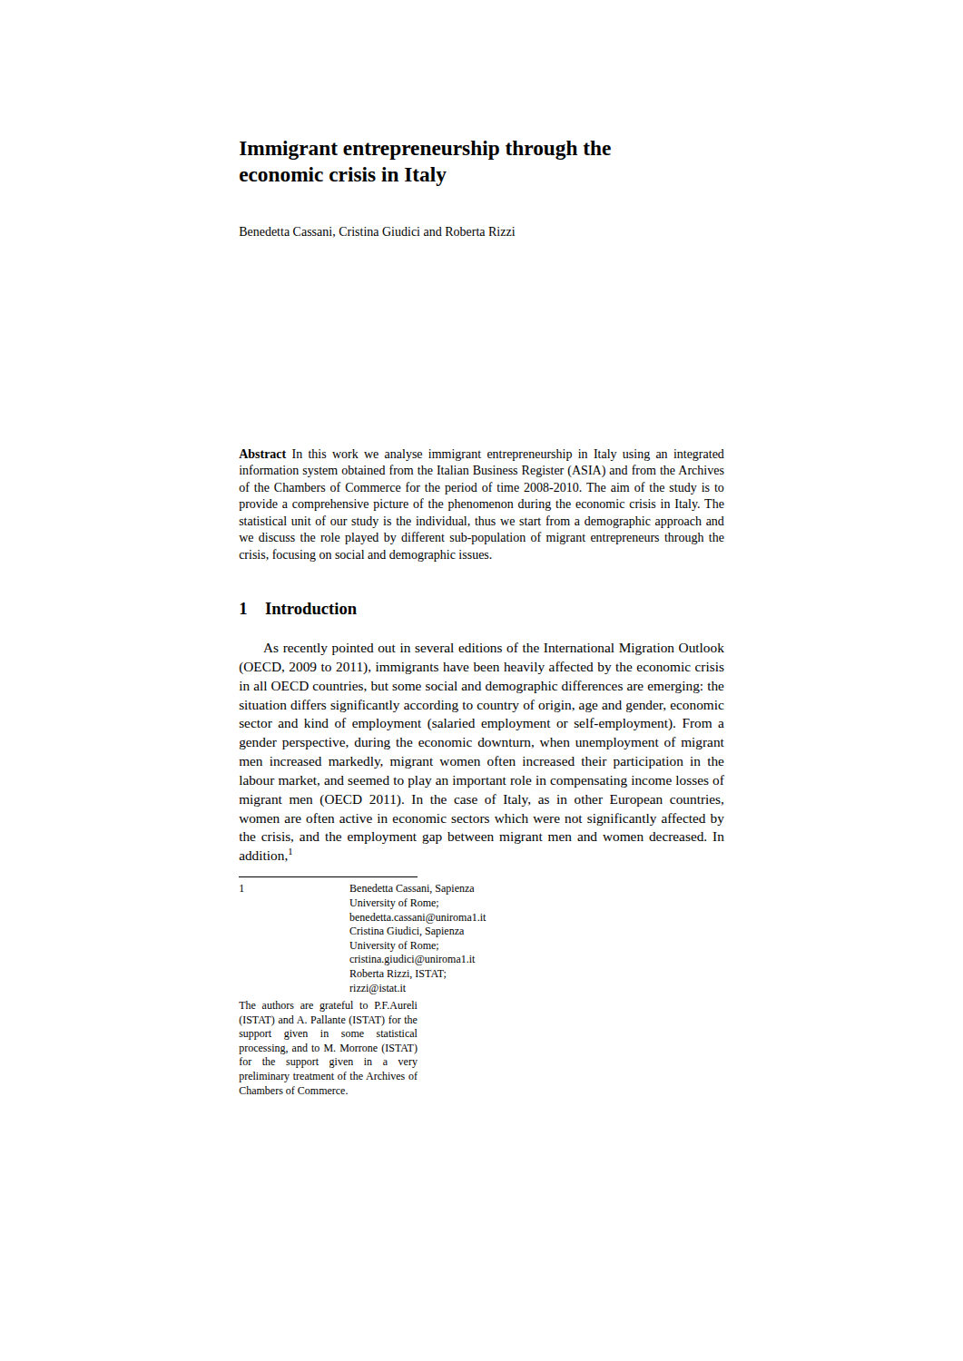Immigrant entrepreneurship through the
economic crisis in Italy
Benedetta Cassani, Cristina Giudici and Roberta Rizzi
Abstract In this work we analyse immigrant entrepreneurship in Italy using an integrated information system obtained from the Italian Business Register (ASIA) and from the Archives of the Chambers of Commerce for the period of time 2008-2010. The aim of the study is to provide a comprehensive picture of the phenomenon during the economic crisis in Italy. The statistical unit of our study is the individual, thus we start from a demographic approach and we discuss the role played by different sub-population of migrant entrepreneurs through the crisis, focusing on social and demographic issues.
1 Introduction
As recently pointed out in several editions of the International Migration Outlook (OECD, 2009 to 2011), immigrants have been heavily affected by the economic crisis in all OECD countries, but some social and demographic differences are emerging: the situation differs significantly according to country of origin, age and gender, economic sector and kind of employment (salaried employment or self-employment). From a gender perspective, during the economic downturn, when unemployment of migrant men increased markedly, migrant women often increased their participation in the labour market, and seemed to play an important role in compensating income losses of migrant men (OECD 2011). In the case of Italy, as in other European countries, women are often active in economic sectors which were not significantly affected by the crisis, and the employment gap between migrant men and women decreased. In addition,1
1
Benedetta Cassani, Sapienza University of Rome; benedetta.cassani@uniroma1.it
Cristina Giudici, Sapienza University of Rome; cristina.giudici@uniroma1.it
Roberta Rizzi, ISTAT; rizzi@istat.it
The authors are grateful to P.F.Aureli (ISTAT) and A. Pallante (ISTAT) for the support given in some statistical processing, and to M. Morrone (ISTAT) for the support given in a very preliminary treatment of the Archives of Chambers of Commerce.